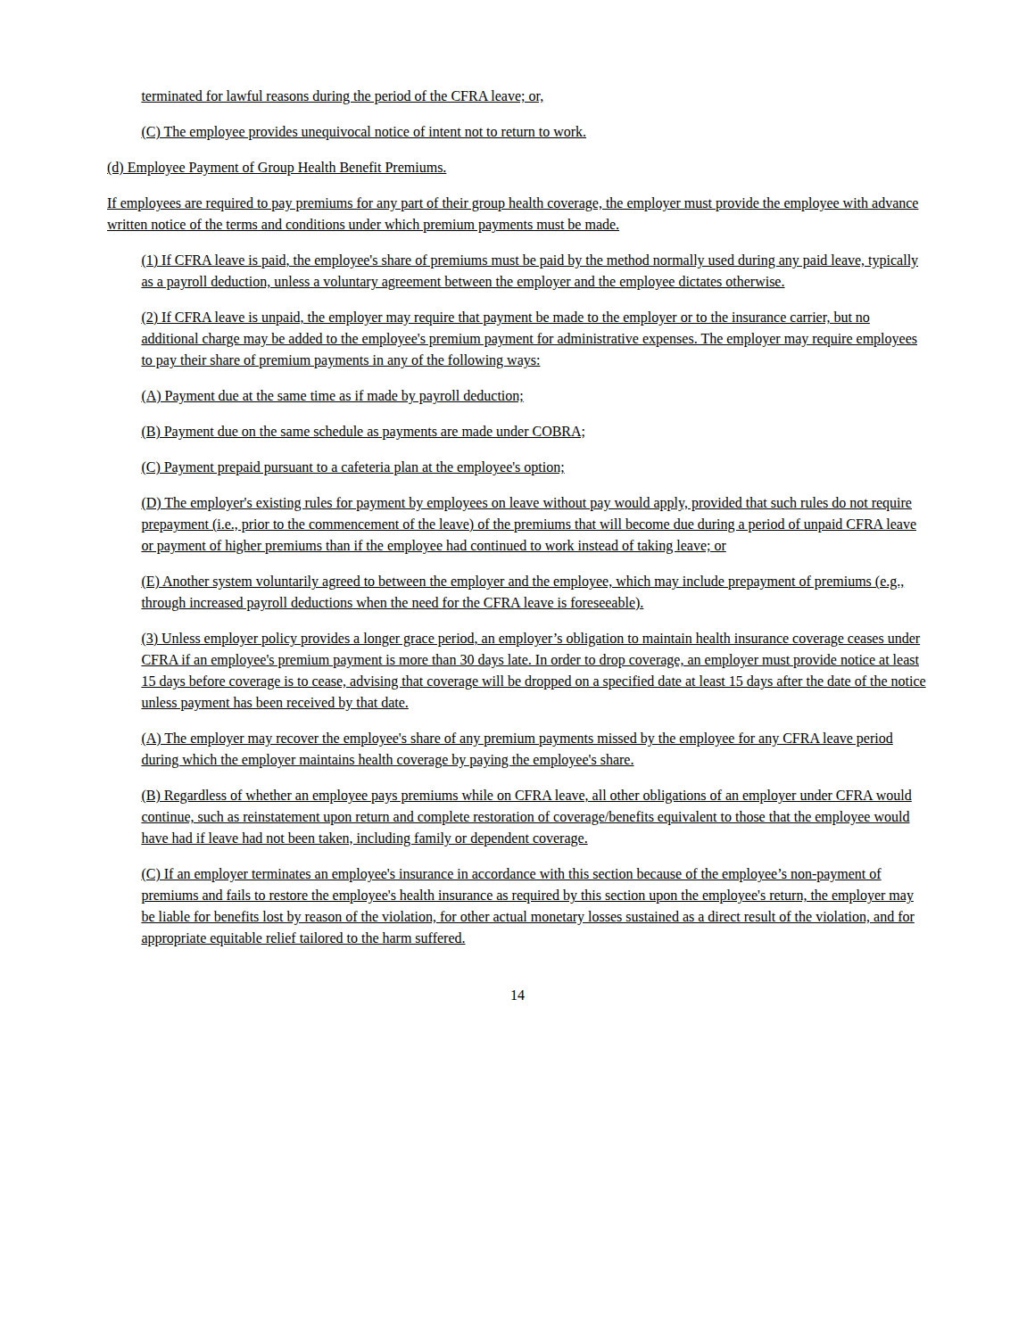terminated for lawful reasons during the period of the CFRA leave; or,
(C) The employee provides unequivocal notice of intent not to return to work.
(d) Employee Payment of Group Health Benefit Premiums.
If employees are required to pay premiums for any part of their group health coverage, the employer must provide the employee with advance written notice of the terms and conditions under which premium payments must be made.
(1) If CFRA leave is paid, the employee's share of premiums must be paid by the method normally used during any paid leave, typically as a payroll deduction, unless a voluntary agreement between the employer and the employee dictates otherwise.
(2) If CFRA leave is unpaid, the employer may require that payment be made to the employer or to the insurance carrier, but no additional charge may be added to the employee's premium payment for administrative expenses. The employer may require employees to pay their share of premium payments in any of the following ways:
(A) Payment due at the same time as if made by payroll deduction;
(B) Payment due on the same schedule as payments are made under COBRA;
(C) Payment prepaid pursuant to a cafeteria plan at the employee's option;
(D) The employer's existing rules for payment by employees on leave without pay would apply, provided that such rules do not require prepayment (i.e., prior to the commencement of the leave) of the premiums that will become due during a period of unpaid CFRA leave or payment of higher premiums than if the employee had continued to work instead of taking leave; or
(E) Another system voluntarily agreed to between the employer and the employee, which may include prepayment of premiums (e.g., through increased payroll deductions when the need for the CFRA leave is foreseeable).
(3) Unless employer policy provides a longer grace period, an employer’s obligation to maintain health insurance coverage ceases under CFRA if an employee's premium payment is more than 30 days late. In order to drop coverage, an employer must provide notice at least 15 days before coverage is to cease, advising that coverage will be dropped on a specified date at least 15 days after the date of the notice unless payment has been received by that date.
(A) The employer may recover the employee's share of any premium payments missed by the employee for any CFRA leave period during which the employer maintains health coverage by paying the employee's share.
(B) Regardless of whether an employee pays premiums while on CFRA leave, all other obligations of an employer under CFRA would continue, such as reinstatement upon return and complete restoration of coverage/benefits equivalent to those that the employee would have had if leave had not been taken, including family or dependent coverage.
(C) If an employer terminates an employee's insurance in accordance with this section because of the employee’s non-payment of premiums and fails to restore the employee's health insurance as required by this section upon the employee's return, the employer may be liable for benefits lost by reason of the violation, for other actual monetary losses sustained as a direct result of the violation, and for appropriate equitable relief tailored to the harm suffered.
14